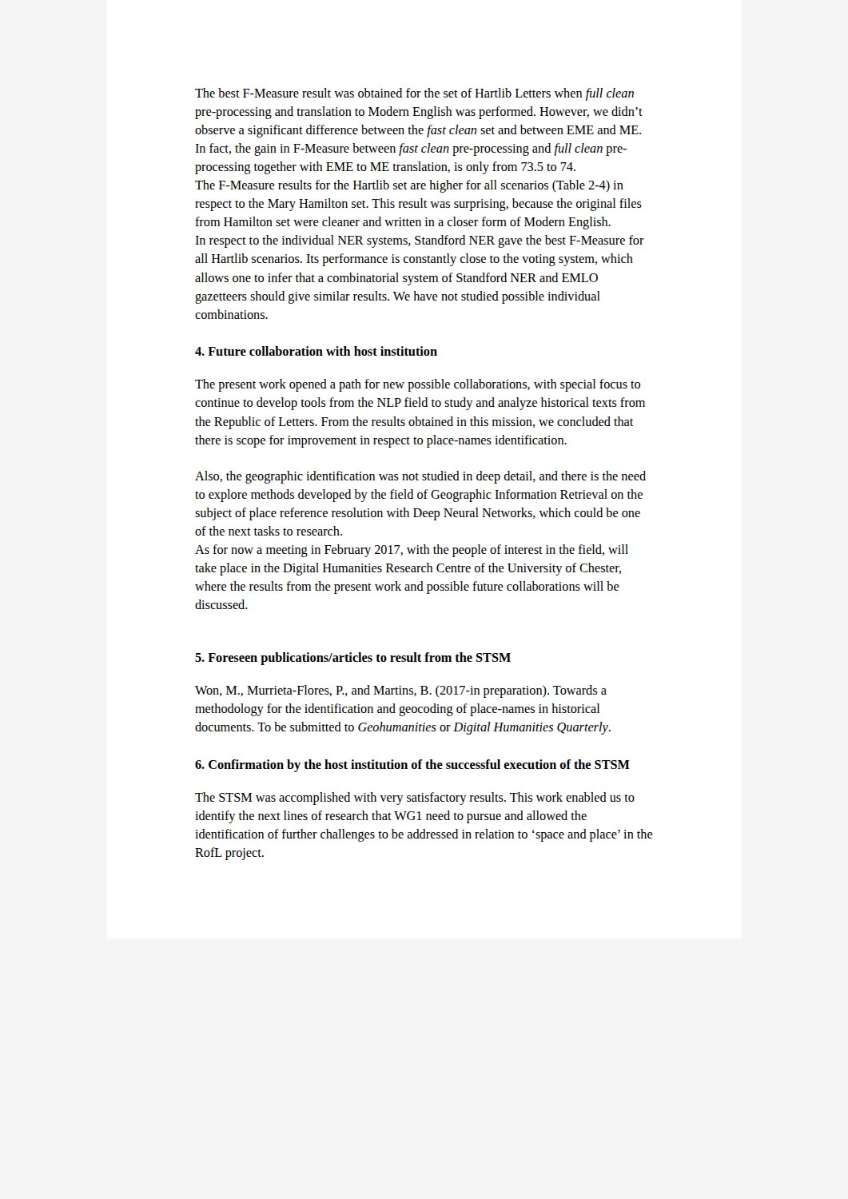The best F-Measure result was obtained for the set of Hartlib Letters when full clean pre-processing and translation to Modern English was performed. However, we didn’t observe a significant difference between the fast clean set and between EME and ME. In fact, the gain in F-Measure between fast clean pre-processing and full clean pre-processing together with EME to ME translation, is only from 73.5 to 74.
The F-Measure results for the Hartlib set are higher for all scenarios (Table 2-4) in respect to the Mary Hamilton set. This result was surprising, because the original files from Hamilton set were cleaner and written in a closer form of Modern English.
In respect to the individual NER systems, Standford NER gave the best F-Measure for all Hartlib scenarios. Its performance is constantly close to the voting system, which allows one to infer that a combinatorial system of Standford NER and EMLO gazetteers should give similar results. We have not studied possible individual combinations.
4. Future collaboration with host institution
The present work opened a path for new possible collaborations, with special focus to continue to develop tools from the NLP field to study and analyze historical texts from the Republic of Letters. From the results obtained in this mission, we concluded that there is scope for improvement in respect to place-names identification.
Also, the geographic identification was not studied in deep detail, and there is the need to explore methods developed by the field of Geographic Information Retrieval on the subject of place reference resolution with Deep Neural Networks, which could be one of the next tasks to research.
As for now a meeting in February 2017, with the people of interest in the field, will take place in the Digital Humanities Research Centre of the University of Chester, where the results from the present work and possible future collaborations will be discussed.
5. Foreseen publications/articles to result from the STSM
Won, M., Murrieta-Flores, P., and Martins, B. (2017-in preparation). Towards a methodology for the identification and geocoding of place-names in historical documents. To be submitted to Geohumanities or Digital Humanities Quarterly.
6. Confirmation by the host institution of the successful execution of the STSM
The STSM was accomplished with very satisfactory results. This work enabled us to identify the next lines of research that WG1 need to pursue and allowed the identification of further challenges to be addressed in relation to ‘space and place’ in the RofL project.